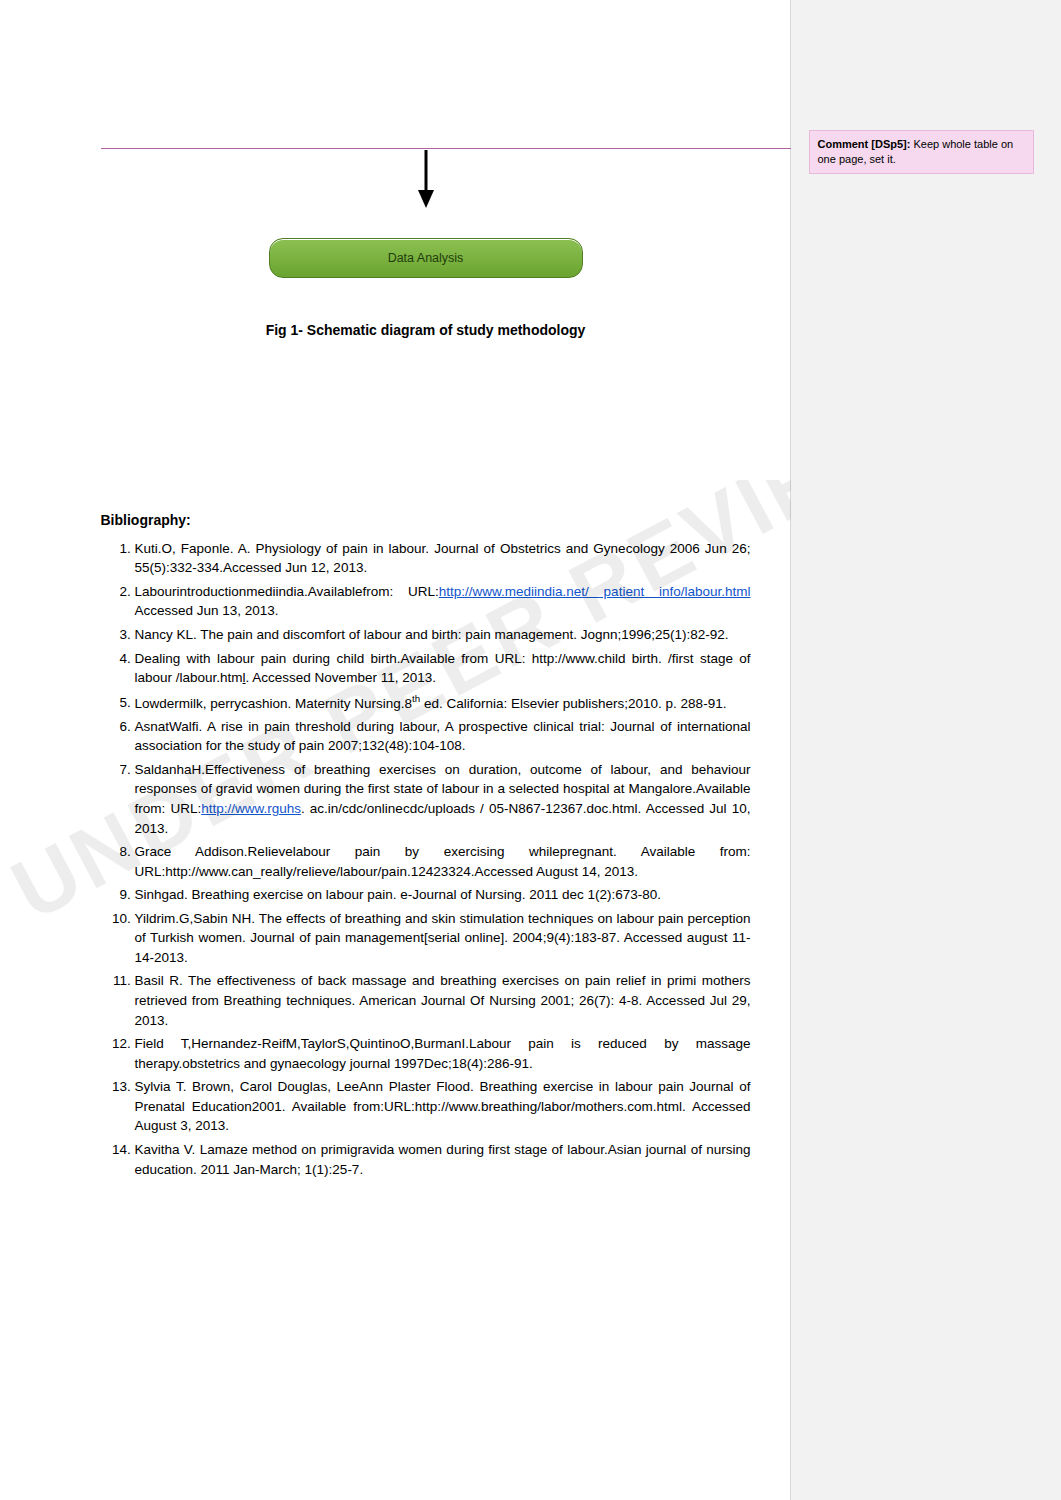Comment [DSp5]: Keep whole table on one page, set it.
Data Analysis
Fig 1- Schematic diagram of study methodology
UNDER PEER REVIEW
Bibliography:
Kuti.O, Faponle. A. Physiology of pain in labour. Journal of Obstetrics and Gynecology 2006 Jun 26; 55(5):332-334.Accessed Jun 12, 2013.
Labourintroductionmediindia.Availablefrom: URL: http://www.mediindia.net/ patient info/labour.html Accessed Jun 13, 2013.
Nancy KL. The pain and discomfort of labour and birth: pain management. Jognn;1996;25(1):82-92.
Dealing with labour pain during child birth.Available from URL: http://www.child birth. /first stage of labour /labour.html. Accessed November 11, 2013.
Lowdermilk, perrycashion. Maternity Nursing.8th ed. California: Elsevier publishers;2010. p. 288-91.
AsnatWalfi. A rise in pain threshold during labour, A prospective clinical trial: Journal of international association for the study of pain 2007;132(48):104-108.
SaldanhaH.Effectiveness of breathing exercises on duration, outcome of labour, and behaviour responses of gravid women during the first state of labour in a selected hospital at Mangalore.Available from: URL:http://www.rguhs. ac.in/cdc/onlinecdc/uploads / 05-N867-12367.doc.html. Accessed Jul 10, 2013.
Grace Addison.Relievelabour pain by exercising whilepregnant. Available from: URL:http://www.can_really/relieve/labour/pain.12423324.Accessed August 14, 2013.
Sinhgad. Breathing exercise on labour pain. e-Journal of Nursing. 2011 dec 1(2):673-80.
Yildrim.G,Sabin NH. The effects of breathing and skin stimulation techniques on labour pain perception of Turkish women. Journal of pain management[serial online]. 2004;9(4):183-87. Accessed august 11-14-2013.
Basil R. The effectiveness of back massage and breathing exercises on pain relief in primi mothers retrieved from Breathing techniques. American Journal Of Nursing 2001; 26(7): 4-8. Accessed Jul 29, 2013.
Field T,Hernandez-ReifM,TaylorS,QuintinoO,BurmanI.Labour pain is reduced by massage therapy.obstetrics and gynaecology journal 1997Dec;18(4):286-91.
Sylvia T. Brown, Carol Douglas, LeeAnn Plaster Flood. Breathing exercise in labour pain Journal of Prenatal Education2001. Available from:URL:http://www.breathing/labor/mothers.com.html. Accessed August 3, 2013.
Kavitha V. Lamaze method on primigravida women during first stage of labour.Asian journal of nursing education. 2011 Jan-March; 1(1):25-7.